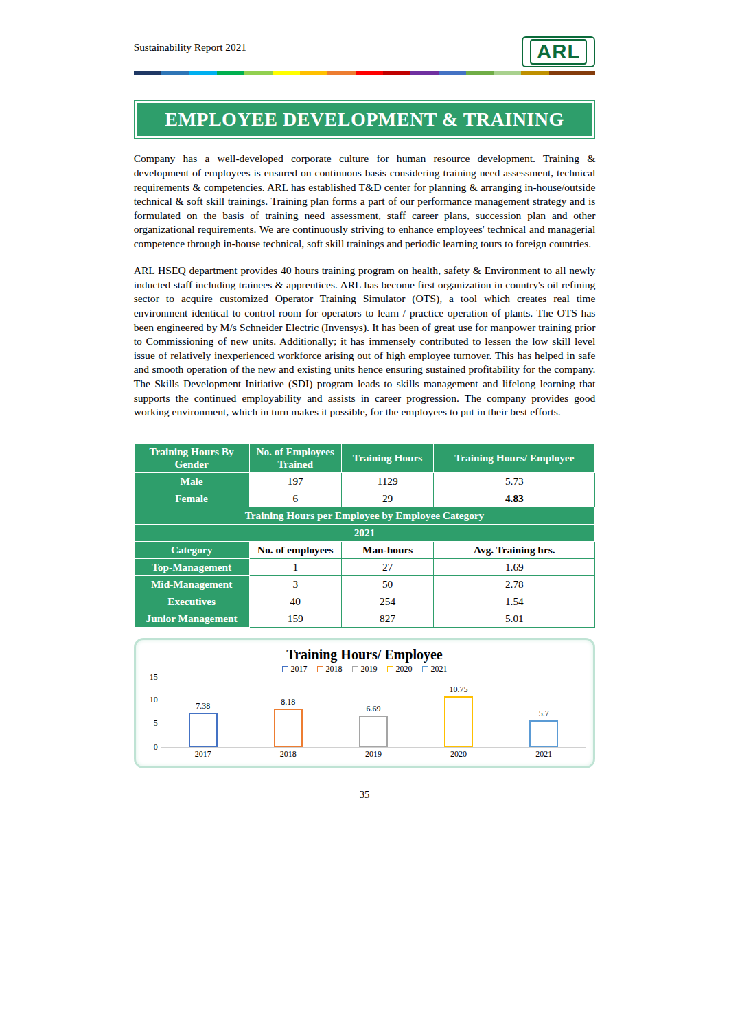Sustainability Report 2021
ARL
EMPLOYEE DEVELOPMENT & TRAINING
Company has a well-developed corporate culture for human resource development. Training & development of employees is ensured on continuous basis considering training need assessment, technical requirements & competencies. ARL has established T&D center for planning & arranging in-house/outside technical & soft skill trainings. Training plan forms a part of our performance management strategy and is formulated on the basis of training need assessment, staff career plans, succession plan and other organizational requirements. We are continuously striving to enhance employees' technical and managerial competence through in-house technical, soft skill trainings and periodic learning tours to foreign countries.
ARL HSEQ department provides 40 hours training program on health, safety & Environment to all newly inducted staff including trainees & apprentices. ARL has become first organization in country's oil refining sector to acquire customized Operator Training Simulator (OTS), a tool which creates real time environment identical to control room for operators to learn / practice operation of plants. The OTS has been engineered by M/s Schneider Electric (Invensys). It has been of great use for manpower training prior to Commissioning of new units. Additionally; it has immensely contributed to lessen the low skill level issue of relatively inexperienced workforce arising out of high employee turnover. This has helped in safe and smooth operation of the new and existing units hence ensuring sustained profitability for the company. The Skills Development Initiative (SDI) program leads to skills management and lifelong learning that supports the continued employability and assists in career progression. The company provides good working environment, which in turn makes it possible, for the employees to put in their best efforts.
| Training Hours By Gender | No. of Employees Trained | Training Hours | Training Hours/ Employee |
| --- | --- | --- | --- |
| Male | 197 | 1129 | 5.73 |
| Female | 6 | 29 | 4.83 |
| Training Hours per Employee by Employee Category |
| 2021 |
| Category | No. of employees | Man-hours | Avg. Training hrs. |
| Top-Management | 1 | 27 | 1.69 |
| Mid-Management | 3 | 50 | 2.78 |
| Executives | 40 | 254 | 1.54 |
| Junior Management | 159 | 827 | 5.01 |
Training Hours/ Employee
2017 2018 2019 2020 2021
15
10
5
0
7.38
8.18
6.69
10.75
5.7
2017
2018
2019
2020
2021
35